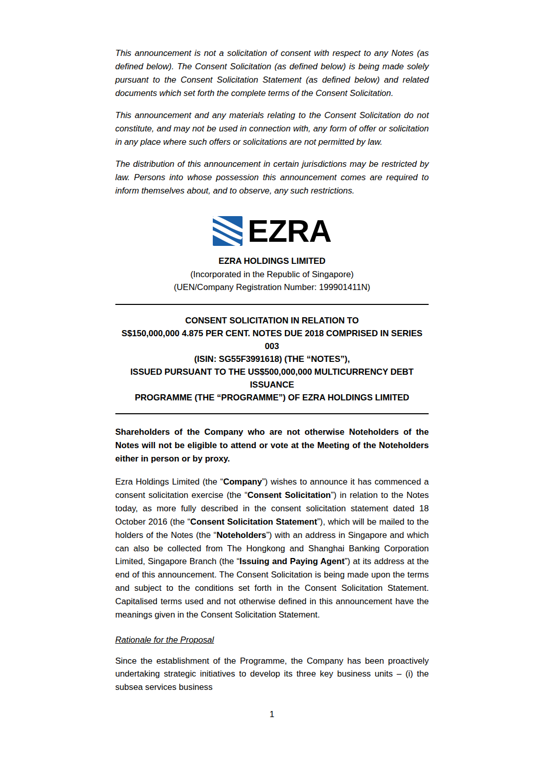This announcement is not a solicitation of consent with respect to any Notes (as defined below). The Consent Solicitation (as defined below) is being made solely pursuant to the Consent Solicitation Statement (as defined below) and related documents which set forth the complete terms of the Consent Solicitation.
This announcement and any materials relating to the Consent Solicitation do not constitute, and may not be used in connection with, any form of offer or solicitation in any place where such offers or solicitations are not permitted by law.
The distribution of this announcement in certain jurisdictions may be restricted by law. Persons into whose possession this announcement comes are required to inform themselves about, and to observe, any such restrictions.
EZRA
EZRA HOLDINGS LIMITED
(Incorporated in the Republic of Singapore)
(UEN/Company Registration Number: 199901411N)
CONSENT SOLICITATION IN RELATION TO
S$150,000,000 4.875 PER CENT. NOTES DUE 2018 COMPRISED IN SERIES 003
(ISIN: SG55F3991618) (THE “NOTES”),
ISSUED PURSUANT TO THE US$500,000,000 MULTICURRENCY DEBT ISSUANCE
PROGRAMME (THE “PROGRAMME”) OF EZRA HOLDINGS LIMITED
Shareholders of the Company who are not otherwise Noteholders of the Notes will not be eligible to attend or vote at the Meeting of the Noteholders either in person or by proxy.
Ezra Holdings Limited (the “Company”) wishes to announce it has commenced a consent solicitation exercise (the “Consent Solicitation”) in relation to the Notes today, as more fully described in the consent solicitation statement dated 18 October 2016 (the “Consent Solicitation Statement”), which will be mailed to the holders of the Notes (the “Noteholders”) with an address in Singapore and which can also be collected from The Hongkong and Shanghai Banking Corporation Limited, Singapore Branch (the “Issuing and Paying Agent”) at its address at the end of this announcement. The Consent Solicitation is being made upon the terms and subject to the conditions set forth in the Consent Solicitation Statement. Capitalised terms used and not otherwise defined in this announcement have the meanings given in the Consent Solicitation Statement.
Rationale for the Proposal
Since the establishment of the Programme, the Company has been proactively undertaking strategic initiatives to develop its three key business units – (i) the subsea services business
1